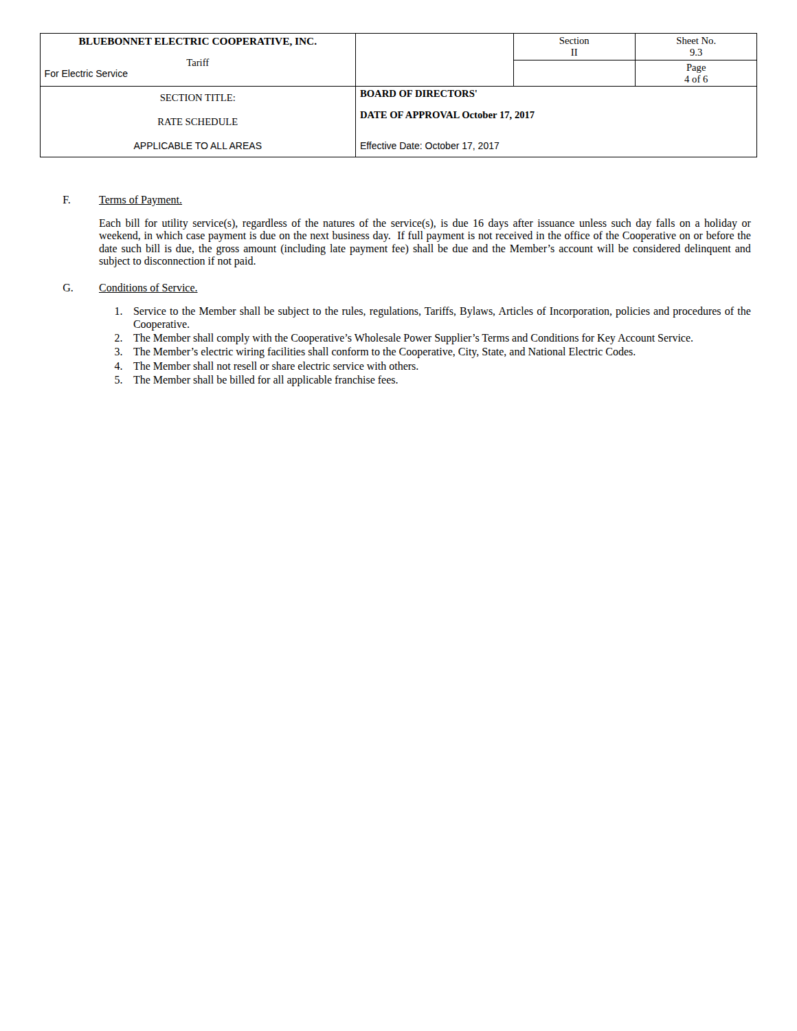| BLUEBONNET ELECTRIC COOPERATIVE, INC. Tariff For Electric Service | | Section II | Sheet No. 9.3 |
| | Page 4 of 6 |
| SECTION TITLE: RATE SCHEDULE APPLICABLE TO ALL AREAS | BOARD OF DIRECTORS' DATE OF APPROVAL October 17, 2017 Effective Date: October 17, 2017 |
F. Terms of Payment.
Each bill for utility service(s), regardless of the natures of the service(s), is due 16 days after issuance unless such day falls on a holiday or weekend, in which case payment is due on the next business day. If full payment is not received in the office of the Cooperative on or before the date such bill is due, the gross amount (including late payment fee) shall be due and the Member’s account will be considered delinquent and subject to disconnection if not paid.
G. Conditions of Service.
Service to the Member shall be subject to the rules, regulations, Tariffs, Bylaws, Articles of Incorporation, policies and procedures of the Cooperative.
The Member shall comply with the Cooperative’s Wholesale Power Supplier’s Terms and Conditions for Key Account Service.
The Member’s electric wiring facilities shall conform to the Cooperative, City, State, and National Electric Codes.
The Member shall not resell or share electric service with others.
The Member shall be billed for all applicable franchise fees.